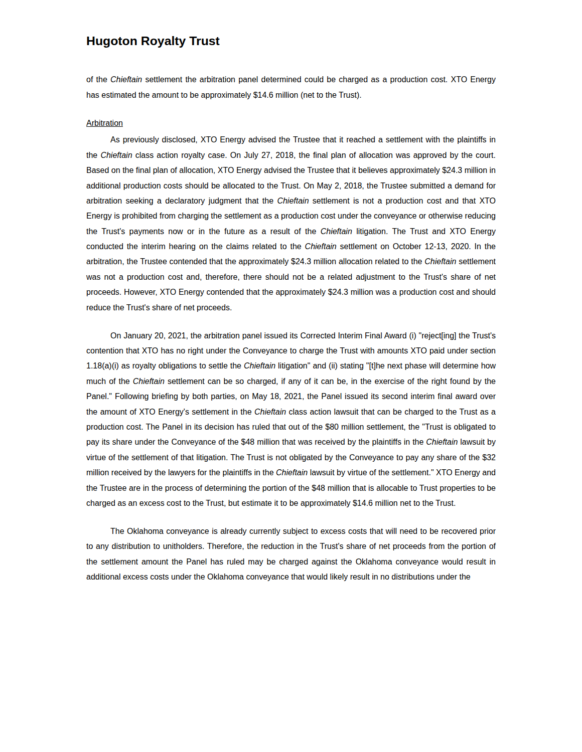Hugoton Royalty Trust
of the Chieftain settlement the arbitration panel determined could be charged as a production cost. XTO Energy has estimated the amount to be approximately $14.6 million (net to the Trust).
Arbitration
As previously disclosed, XTO Energy advised the Trustee that it reached a settlement with the plaintiffs in the Chieftain class action royalty case. On July 27, 2018, the final plan of allocation was approved by the court. Based on the final plan of allocation, XTO Energy advised the Trustee that it believes approximately $24.3 million in additional production costs should be allocated to the Trust. On May 2, 2018, the Trustee submitted a demand for arbitration seeking a declaratory judgment that the Chieftain settlement is not a production cost and that XTO Energy is prohibited from charging the settlement as a production cost under the conveyance or otherwise reducing the Trust's payments now or in the future as a result of the Chieftain litigation. The Trust and XTO Energy conducted the interim hearing on the claims related to the Chieftain settlement on October 12-13, 2020. In the arbitration, the Trustee contended that the approximately $24.3 million allocation related to the Chieftain settlement was not a production cost and, therefore, there should not be a related adjustment to the Trust's share of net proceeds. However, XTO Energy contended that the approximately $24.3 million was a production cost and should reduce the Trust's share of net proceeds.
On January 20, 2021, the arbitration panel issued its Corrected Interim Final Award (i) "reject[ing] the Trust's contention that XTO has no right under the Conveyance to charge the Trust with amounts XTO paid under section 1.18(a)(i) as royalty obligations to settle the Chieftain litigation" and (ii) stating "[t]he next phase will determine how much of the Chieftain settlement can be so charged, if any of it can be, in the exercise of the right found by the Panel." Following briefing by both parties, on May 18, 2021, the Panel issued its second interim final award over the amount of XTO Energy's settlement in the Chieftain class action lawsuit that can be charged to the Trust as a production cost. The Panel in its decision has ruled that out of the $80 million settlement, the "Trust is obligated to pay its share under the Conveyance of the $48 million that was received by the plaintiffs in the Chieftain lawsuit by virtue of the settlement of that litigation. The Trust is not obligated by the Conveyance to pay any share of the $32 million received by the lawyers for the plaintiffs in the Chieftain lawsuit by virtue of the settlement." XTO Energy and the Trustee are in the process of determining the portion of the $48 million that is allocable to Trust properties to be charged as an excess cost to the Trust, but estimate it to be approximately $14.6 million net to the Trust.
The Oklahoma conveyance is already currently subject to excess costs that will need to be recovered prior to any distribution to unitholders. Therefore, the reduction in the Trust's share of net proceeds from the portion of the settlement amount the Panel has ruled may be charged against the Oklahoma conveyance would result in additional excess costs under the Oklahoma conveyance that would likely result in no distributions under the